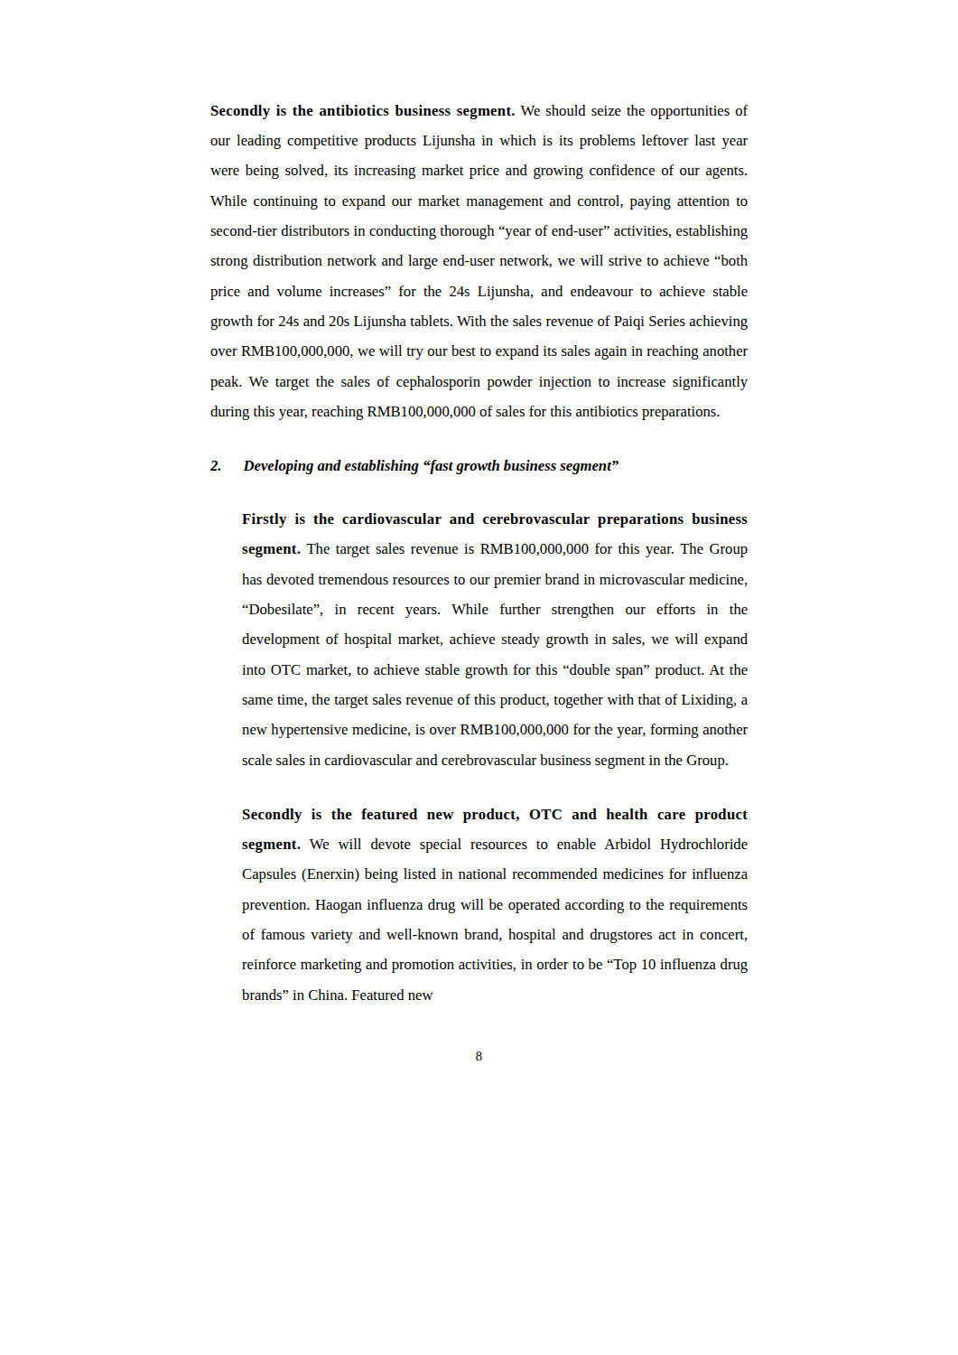Secondly is the antibiotics business segment. We should seize the opportunities of our leading competitive products Lijunsha in which is its problems leftover last year were being solved, its increasing market price and growing confidence of our agents. While continuing to expand our market management and control, paying attention to second-tier distributors in conducting thorough “year of end-user” activities, establishing strong distribution network and large end-user network, we will strive to achieve “both price and volume increases” for the 24s Lijunsha, and endeavour to achieve stable growth for 24s and 20s Lijunsha tablets. With the sales revenue of Paiqi Series achieving over RMB100,000,000, we will try our best to expand its sales again in reaching another peak. We target the sales of cephalosporin powder injection to increase significantly during this year, reaching RMB100,000,000 of sales for this antibiotics preparations.
2.
Developing and establishing “fast growth business segment”
Firstly is the cardiovascular and cerebrovascular preparations business segment. The target sales revenue is RMB100,000,000 for this year. The Group has devoted tremendous resources to our premier brand in microvascular medicine, “Dobesilate”, in recent years. While further strengthen our efforts in the development of hospital market, achieve steady growth in sales, we will expand into OTC market, to achieve stable growth for this “double span” product. At the same time, the target sales revenue of this product, together with that of Lixiding, a new hypertensive medicine, is over RMB100,000,000 for the year, forming another scale sales in cardiovascular and cerebrovascular business segment in the Group.
Secondly is the featured new product, OTC and health care product segment. We will devote special resources to enable Arbidol Hydrochloride Capsules (Enerxin) being listed in national recommended medicines for influenza prevention. Haogan influenza drug will be operated according to the requirements of famous variety and well-known brand, hospital and drugstores act in concert, reinforce marketing and promotion activities, in order to be “Top 10 influenza drug brands” in China. Featured new
8